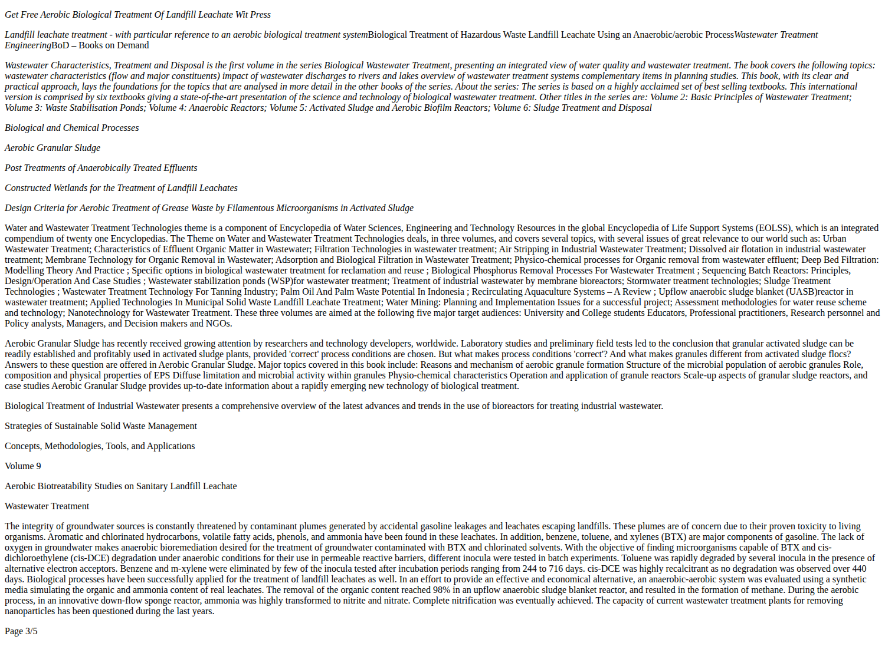Get Free Aerobic Biological Treatment Of Landfill Leachate Wit Press
Landfill leachate treatment - with particular reference to an aerobic biological treatment system Biological Treatment of Hazardous Waste Landfill Leachate Using an Anaerobic/aerobic ProcessWastewater Treatment Engineering BoD – Books on Demand
Wastewater Characteristics, Treatment and Disposal is the first volume in the series Biological Wastewater Treatment, presenting an integrated view of water quality and wastewater treatment. The book covers the following topics: wastewater characteristics (flow and major constituents) impact of wastewater discharges to rivers and lakes overview of wastewater treatment systems complementary items in planning studies. This book, with its clear and practical approach, lays the foundations for the topics that are analysed in more detail in the other books of the series. About the series: The series is based on a highly acclaimed set of best selling textbooks. This international version is comprised by six textbooks giving a state-of-the-art presentation of the science and technology of biological wastewater treatment. Other titles in the series are: Volume 2: Basic Principles of Wastewater Treatment; Volume 3: Waste Stabilisation Ponds; Volume 4: Anaerobic Reactors; Volume 5: Activated Sludge and Aerobic Biofilm Reactors; Volume 6: Sludge Treatment and Disposal
Biological and Chemical Processes
Aerobic Granular Sludge
Post Treatments of Anaerobically Treated Effluents
Constructed Wetlands for the Treatment of Landfill Leachates
Design Criteria for Aerobic Treatment of Grease Waste by Filamentous Microorganisms in Activated Sludge
Water and Wastewater Treatment Technologies theme is a component of Encyclopedia of Water Sciences, Engineering and Technology Resources in the global Encyclopedia of Life Support Systems (EOLSS), which is an integrated compendium of twenty one Encyclopedias. The Theme on Water and Wastewater Treatment Technologies deals, in three volumes, and covers several topics, with several issues of great relevance to our world such as: Urban Wastewater Treatment; Characteristics of Effluent Organic Matter in Wastewater; Filtration Technologies in wastewater treatment; Air Stripping in Industrial Wastewater Treatment; Dissolved air flotation in industrial wastewater treatment; Membrane Technology for Organic Removal in Wastewater; Adsorption and Biological Filtration in Wastewater Treatment; Physico-chemical processes for Organic removal from wastewater effluent; Deep Bed Filtration: Modelling Theory And Practice ; Specific options in biological wastewater treatment for reclamation and reuse ; Biological Phosphorus Removal Processes For Wastewater Treatment ; Sequencing Batch Reactors: Principles, Design/Operation And Case Studies ; Wastewater stabilization ponds (WSP)for wastewater treatment; Treatment of industrial wastewater by membrane bioreactors; Stormwater treatment technologies; Sludge Treatment Technologies ; Wastewater Treatment Technology For Tanning Industry; Palm Oil And Palm Waste Potential In Indonesia ; Recirculating Aquaculture Systems – A Review ; Upflow anaerobic sludge blanket (UASB)reactor in wastewater treatment; Applied Technologies In Municipal Solid Waste Landfill Leachate Treatment; Water Mining: Planning and Implementation Issues for a successful project; Assessment methodologies for water reuse scheme and technology; Nanotechnology for Wastewater Treatment. These three volumes are aimed at the following five major target audiences: University and College students Educators, Professional practitioners, Research personnel and Policy analysts, Managers, and Decision makers and NGOs.
Aerobic Granular Sludge has recently received growing attention by researchers and technology developers, worldwide. Laboratory studies and preliminary field tests led to the conclusion that granular activated sludge can be readily established and profitably used in activated sludge plants, provided 'correct' process conditions are chosen. But what makes process conditions 'correct'? And what makes granules different from activated sludge flocs? Answers to these question are offered in Aerobic Granular Sludge. Major topics covered in this book include: Reasons and mechanism of aerobic granule formation Structure of the microbial population of aerobic granules Role, composition and physical properties of EPS Diffuse limitation and microbial activity within granules Physio-chemical characteristics Operation and application of granule reactors Scale-up aspects of granular sludge reactors, and case studies Aerobic Granular Sludge provides up-to-date information about a rapidly emerging new technology of biological treatment.
Biological Treatment of Industrial Wastewater presents a comprehensive overview of the latest advances and trends in the use of bioreactors for treating industrial wastewater.
Strategies of Sustainable Solid Waste Management
Concepts, Methodologies, Tools, and Applications
Volume 9
Aerobic Biotreatability Studies on Sanitary Landfill Leachate
Wastewater Treatment
The integrity of groundwater sources is constantly threatened by contaminant plumes generated by accidental gasoline leakages and leachates escaping landfills. These plumes are of concern due to their proven toxicity to living organisms. Aromatic and chlorinated hydrocarbons, volatile fatty acids, phenols, and ammonia have been found in these leachates. In addition, benzene, toluene, and xylenes (BTX) are major components of gasoline. The lack of oxygen in groundwater makes anaerobic bioremediation desired for the treatment of groundwater contaminated with BTX and chlorinated solvents. With the objective of finding microorganisms capable of BTX and cis-dichloroethylene (cis-DCE) degradation under anaerobic conditions for their use in permeable reactive barriers, different inocula were tested in batch experiments. Toluene was rapidly degraded by several inocula in the presence of alternative electron acceptors. Benzene and m-xylene were eliminated by few of the inocula tested after incubation periods ranging from 244 to 716 days. cis-DCE was highly recalcitrant as no degradation was observed over 440 days. Biological processes have been successfully applied for the treatment of landfill leachates as well. In an effort to provide an effective and economical alternative, an anaerobic-aerobic system was evaluated using a synthetic media simulating the organic and ammonia content of real leachates. The removal of the organic content reached 98% in an upflow anaerobic sludge blanket reactor, and resulted in the formation of methane. During the aerobic process, in an innovative down-flow sponge reactor, ammonia was highly transformed to nitrite and nitrate. Complete nitrification was eventually achieved. The capacity of current wastewater treatment plants for removing nanoparticles has been questioned during the last years.
Page 3/5